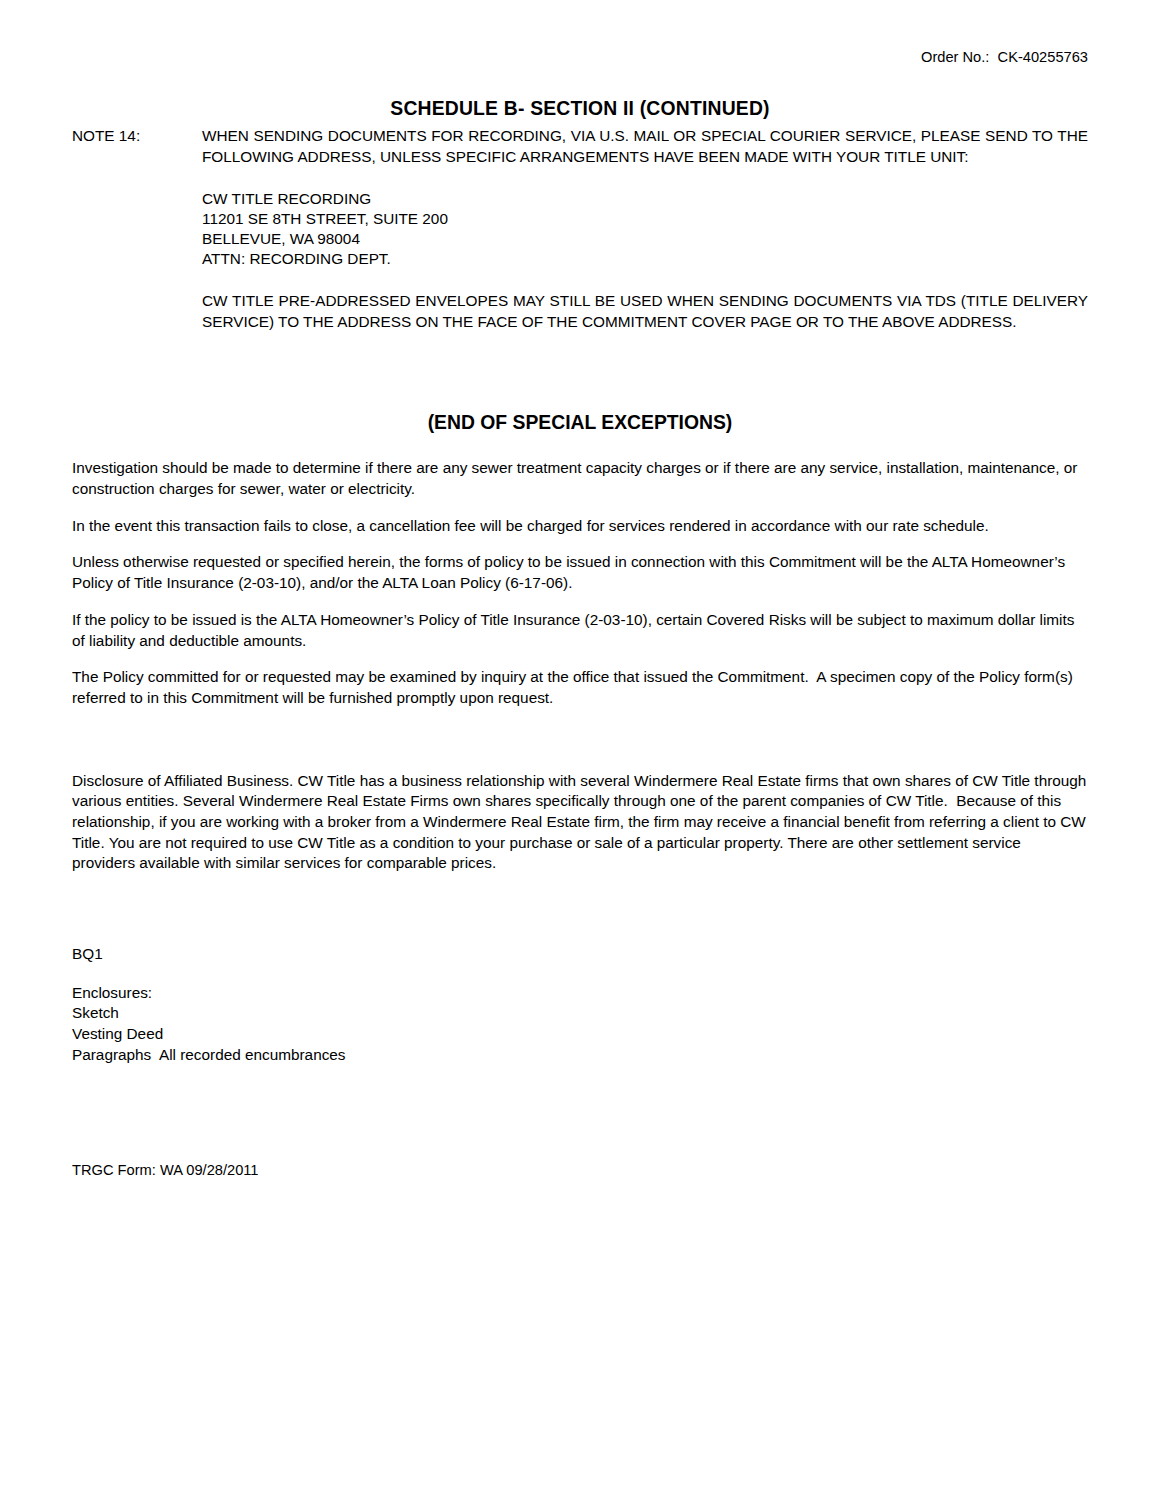Order No.: CK-40255763
SCHEDULE B- SECTION II (CONTINUED)
NOTE 14:
WHEN SENDING DOCUMENTS FOR RECORDING, VIA U.S. MAIL OR SPECIAL COURIER SERVICE, PLEASE SEND TO THE FOLLOWING ADDRESS, UNLESS SPECIFIC ARRANGEMENTS HAVE BEEN MADE WITH YOUR TITLE UNIT:
CW TITLE RECORDING
11201 SE 8TH STREET, SUITE 200
BELLEVUE, WA 98004
ATTN: RECORDING DEPT.
CW TITLE PRE-ADDRESSED ENVELOPES MAY STILL BE USED WHEN SENDING DOCUMENTS VIA TDS (TITLE DELIVERY SERVICE) TO THE ADDRESS ON THE FACE OF THE COMMITMENT COVER PAGE OR TO THE ABOVE ADDRESS.
(END OF SPECIAL EXCEPTIONS)
Investigation should be made to determine if there are any sewer treatment capacity charges or if there are any service, installation, maintenance, or construction charges for sewer, water or electricity.
In the event this transaction fails to close, a cancellation fee will be charged for services rendered in accordance with our rate schedule.
Unless otherwise requested or specified herein, the forms of policy to be issued in connection with this Commitment will be the ALTA Homeowner’s Policy of Title Insurance (2-03-10), and/or the ALTA Loan Policy (6-17-06).
If the policy to be issued is the ALTA Homeowner’s Policy of Title Insurance (2-03-10), certain Covered Risks will be subject to maximum dollar limits of liability and deductible amounts.
The Policy committed for or requested may be examined by inquiry at the office that issued the Commitment. A specimen copy of the Policy form(s) referred to in this Commitment will be furnished promptly upon request.
Disclosure of Affiliated Business. CW Title has a business relationship with several Windermere Real Estate firms that own shares of CW Title through various entities. Several Windermere Real Estate Firms own shares specifically through one of the parent companies of CW Title. Because of this relationship, if you are working with a broker from a Windermere Real Estate firm, the firm may receive a financial benefit from referring a client to CW Title. You are not required to use CW Title as a condition to your purchase or sale of a particular property. There are other settlement service providers available with similar services for comparable prices.
BQ1
Enclosures:
Sketch
Vesting Deed
Paragraphs All recorded encumbrances
TRGC Form: WA 09/28/2011